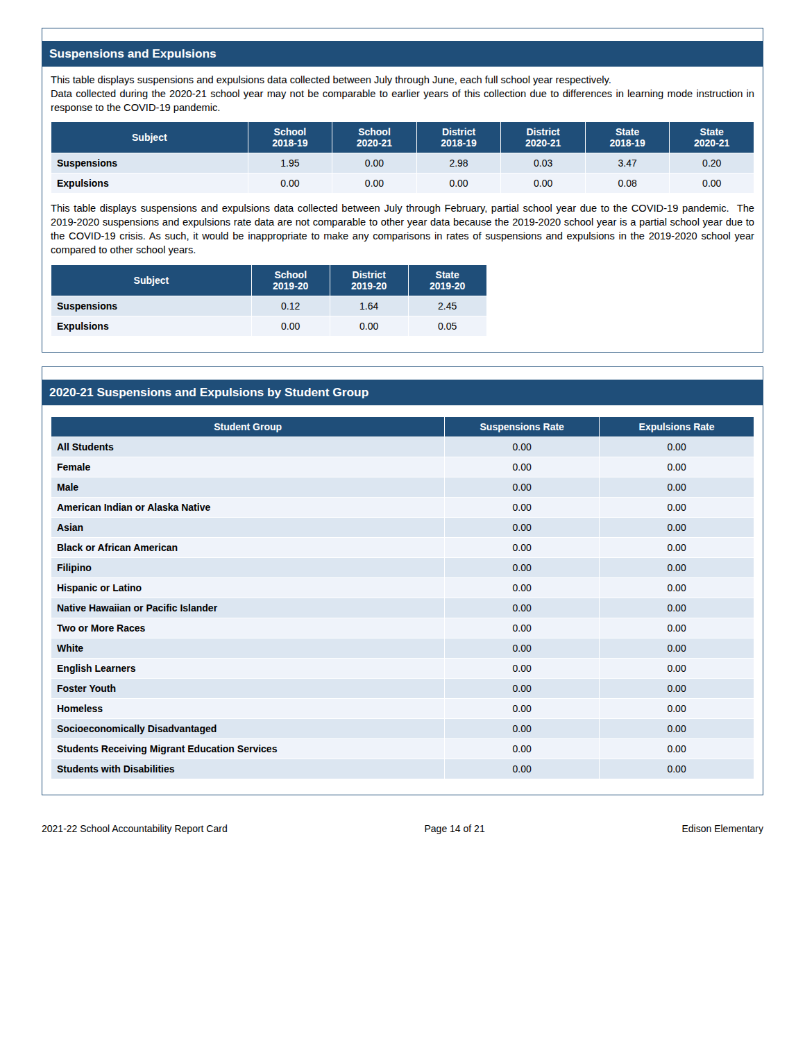Suspensions and Expulsions
This table displays suspensions and expulsions data collected between July through June, each full school year respectively.
Data collected during the 2020-21 school year may not be comparable to earlier years of this collection due to differences in learning mode instruction in response to the COVID-19 pandemic.
| Subject | School 2018-19 | School 2020-21 | District 2018-19 | District 2020-21 | State 2018-19 | State 2020-21 |
| --- | --- | --- | --- | --- | --- | --- |
| Suspensions | 1.95 | 0.00 | 2.98 | 0.03 | 3.47 | 0.20 |
| Expulsions | 0.00 | 0.00 | 0.00 | 0.00 | 0.08 | 0.00 |
This table displays suspensions and expulsions data collected between July through February, partial school year due to the COVID-19 pandemic. The 2019-2020 suspensions and expulsions rate data are not comparable to other year data because the 2019-2020 school year is a partial school year due to the COVID-19 crisis. As such, it would be inappropriate to make any comparisons in rates of suspensions and expulsions in the 2019-2020 school year compared to other school years.
| Subject | School 2019-20 | District 2019-20 | State 2019-20 |
| --- | --- | --- | --- |
| Suspensions | 0.12 | 1.64 | 2.45 |
| Expulsions | 0.00 | 0.00 | 0.05 |
2020-21 Suspensions and Expulsions by Student Group
| Student Group | Suspensions Rate | Expulsions Rate |
| --- | --- | --- |
| All Students | 0.00 | 0.00 |
| Female | 0.00 | 0.00 |
| Male | 0.00 | 0.00 |
| American Indian or Alaska Native | 0.00 | 0.00 |
| Asian | 0.00 | 0.00 |
| Black or African American | 0.00 | 0.00 |
| Filipino | 0.00 | 0.00 |
| Hispanic or Latino | 0.00 | 0.00 |
| Native Hawaiian or Pacific Islander | 0.00 | 0.00 |
| Two or More Races | 0.00 | 0.00 |
| White | 0.00 | 0.00 |
| English Learners | 0.00 | 0.00 |
| Foster Youth | 0.00 | 0.00 |
| Homeless | 0.00 | 0.00 |
| Socioeconomically Disadvantaged | 0.00 | 0.00 |
| Students Receiving Migrant Education Services | 0.00 | 0.00 |
| Students with Disabilities | 0.00 | 0.00 |
2021-22 School Accountability Report Card
Page 14 of 21
Edison Elementary